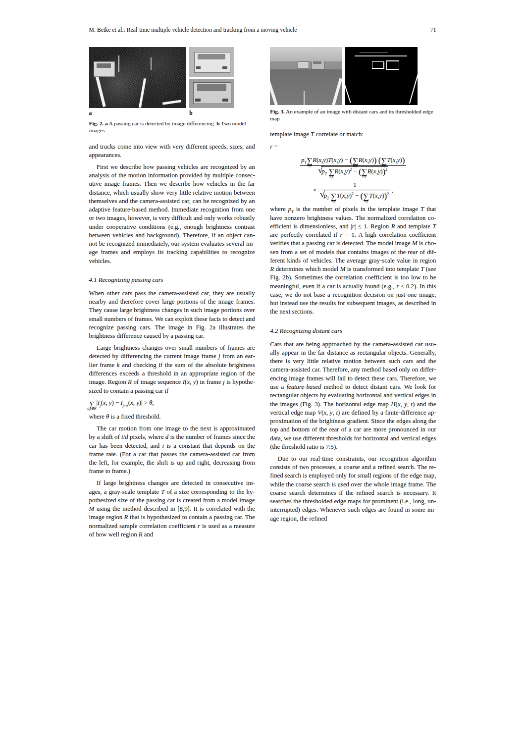M. Betke et al.: Real-time multiple vehicle detection and tracking from a moving vehicle
71
a
b
Fig. 2. a A passing car is detected by image differencing. b Two model images
and trucks come into view with very different speeds, sizes, and appearances.
First we describe how passing vehicles are recognized by an analysis of the motion information provided by multiple consecutive image frames. Then we describe how vehicles in the far distance, which usually show very little relative motion between themselves and the camera-assisted car, can be recognized by an adaptive feature-based method. Immediate recognition from one or two images, however, is very difficult and only works robustly under cooperative conditions (e.g., enough brightness contrast between vehicles and background). Therefore, if an object cannot be recognized immediately, our system evaluates several image frames and employs its tracking capabilities to recognize vehicles.
4.1 Recognizing passing cars
When other cars pass the camera-assisted car, they are usually nearby and therefore cover large portions of the image frames. They cause large brightness changes in such image portions over small numbers of frames. We can exploit these facts to detect and recognize passing cars. The image in Fig. 2a illustrates the brightness difference caused by a passing car.
Large brightness changes over small numbers of frames are detected by differencing the current image frame j from an earlier frame k and checking if the sum of the absolute brightness differences exceeds a threshold in an appropriate region of the image. Region R of image sequence I(x, y) in frame j is hypothesized to contain a passing car if
∑x,y∈R |Ij(x, y) − Ij−k(x, y)| > θ,
where θ is a fixed threshold.
The car motion from one image to the next is approximated by a shift of i/d pixels, where d is the number of frames since the car has been detected, and i is a constant that depends on the frame rate. (For a car that passes the camera-assisted car from the left, for example, the shift is up and right, decreasing from frame to frame.)
If large brightness changes are detected in consecutive images, a gray-scale template T of a size corresponding to the hypothesized size of the passing car is created from a model image M using the method described in [8,9]. It is correlated with the image region R that is hypothesized to contain a passing car. The normalized sample correlation coefficient r is used as a measure of how well region R and
Fig. 3. An example of an image with distant cars and its thresholded edge map
template image T correlate or match:
r =
pT∑x,y R(x,y)T(x,y) − (∑x,y R(x,y)) (∑x,y T(x,y)) pT ∑x,y R(x,y)2 − (∑x,y R(x,y))2
× 1 pT ∑x,y T(x,y)2 − (∑x,y T(x,y))2 ,
where pT is the number of pixels in the template image T that have nonzero brightness values. The normalized correlation coefficient is dimensionless, and |r| ≤ 1. Region R and template T are perfectly correlated if r = 1. A high correlation coefficient verifies that a passing car is detected. The model image M is chosen from a set of models that contains images of the rear of different kinds of vehicles. The average gray-scale value in region R determines which model M is transformed into template T (see Fig. 2b). Sometimes the correlation coefficient is too low to be meaningful, even if a car is actually found (e.g., r ≤ 0.2). In this case, we do not base a recognition decision on just one image, but instead use the results for subsequent images, as described in the next sections.
4.2 Recognizing distant cars
Cars that are being approached by the camera-assisted car usually appear in the far distance as rectangular objects. Generally, there is very little relative motion between such cars and the camera-assisted car. Therefore, any method based only on differencing image frames will fail to detect these cars. Therefore, we use a feature-based method to detect distant cars. We look for rectangular objects by evaluating horizontal and vertical edges in the images (Fig. 3). The horizontal edge map H(x, y, t) and the vertical edge map V(x, y, t) are defined by a finite-difference approximation of the brightness gradient. Since the edges along the top and bottom of the rear of a car are more pronounced in our data, we use different thresholds for horizontal and vertical edges (the threshold ratio is 7:5).
Due to our real-time constraints, our recognition algorithm consists of two processes, a coarse and a refined search. The refined search is employed only for small regions of the edge map, while the coarse search is used over the whole image frame. The coarse search determines if the refined search is necessary. It searches the thresholded edge maps for prominent (i.e., long, uninterrupted) edges. Whenever such edges are found in some image region, the refined